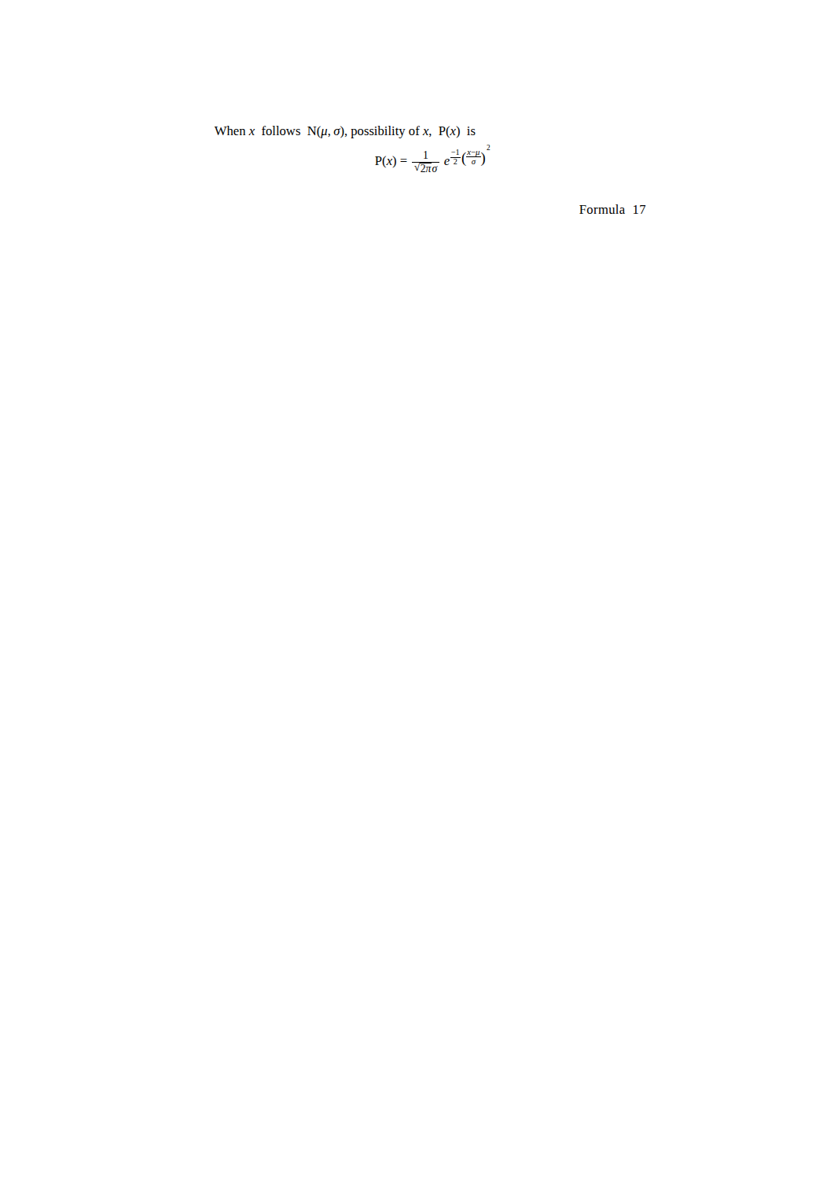When x follows N(μ, σ), possibility of x, P(x) is
P(x) = 1 2π σ e−12(x−μ σ) 2
Formula 17